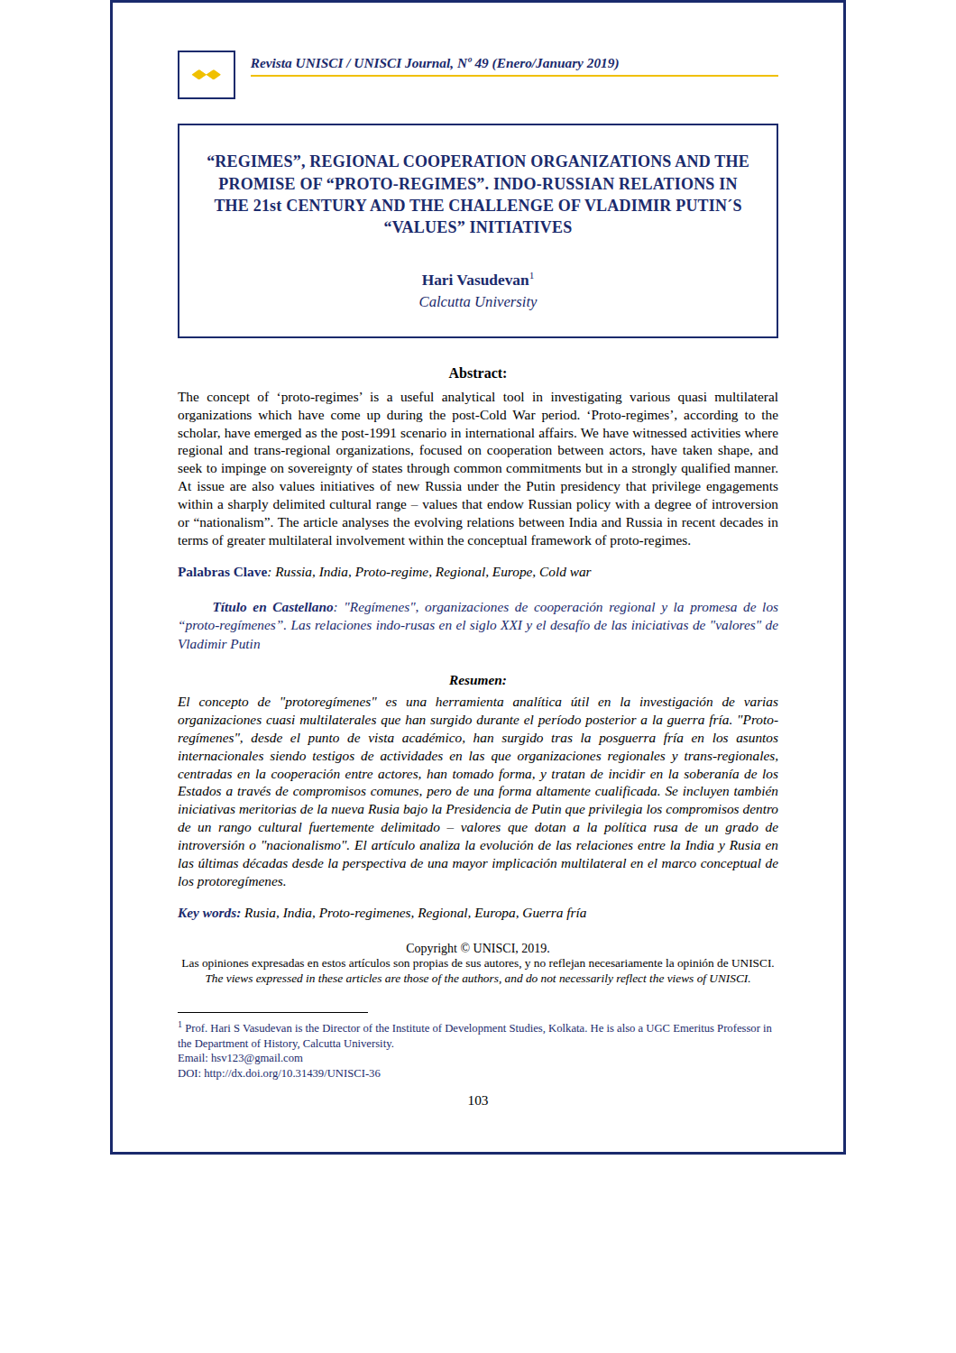Revista UNISCI / UNISCI Journal, Nº 49 (Enero/January 2019)
“REGIMES”, REGIONAL COOPERATION ORGANIZATIONS AND THE PROMISE OF “PROTO-REGIMES”. INDO-RUSSIAN RELATIONS IN THE 21st CENTURY AND THE CHALLENGE OF VLADIMIR PUTIN´S “VALUES” INITIATIVES
Hari Vasudevan1
Calcutta University
Abstract:
The concept of ‘proto-regimes’ is a useful analytical tool in investigating various quasi multilateral organizations which have come up during the post-Cold War period. ‘Proto-regimes’, according to the scholar, have emerged as the post-1991 scenario in international affairs. We have witnessed activities where regional and trans-regional organizations, focused on cooperation between actors, have taken shape, and seek to impinge on sovereignty of states through common commitments but in a strongly qualified manner. At issue are also values initiatives of new Russia under the Putin presidency that privilege engagements within a sharply delimited cultural range – values that endow Russian policy with a degree of introversion or “nationalism”. The article analyses the evolving relations between India and Russia in recent decades in terms of greater multilateral involvement within the conceptual framework of proto-regimes.
Palabras Clave: Russia, India, Proto-regime, Regional, Europe, Cold war
Título en Castellano: "Regímenes", organizaciones de cooperación regional y la promesa de los “proto-regímenes”. Las relaciones indo-rusas en el siglo XXI y el desafío de las iniciativas de "valores" de Vladimir Putin
Resumen:
El concepto de "protoregímenes" es una herramienta analítica útil en la investigación de varias organizaciones cuasi multilaterales que han surgido durante el período posterior a la guerra fría. "Proto-regímenes", desde el punto de vista académico, han surgido tras la posguerra fría en los asuntos internacionales siendo testigos de actividades en las que organizaciones regionales y trans-regionales, centradas en la cooperación entre actores, han tomado forma, y tratan de incidir en la soberanía de los Estados a través de compromisos comunes, pero de una forma altamente cualificada. Se incluyen también iniciativas meritorias de la nueva Rusia bajo la Presidencia de Putin que privilegia los compromisos dentro de un rango cultural fuertemente delimitado – valores que dotan a la política rusa de un grado de introversión o "nacionalismo". El artículo analiza la evolución de las relaciones entre la India y Rusia en las últimas décadas desde la perspectiva de una mayor implicación multilateral en el marco conceptual de los protoregímenes.
Key words: Rusia, India, Proto-regimenes, Regional, Europa, Guerra fría
Copyright © UNISCI, 2019.
Las opiniones expresadas en estos artículos son propias de sus autores, y no reflejan necesariamente la opinión de UNISCI. The views expressed in these articles are those of the authors, and do not necessarily reflect the views of UNISCI.
1 Prof. Hari S Vasudevan is the Director of the Institute of Development Studies, Kolkata. He is also a UGC Emeritus Professor in the Department of History, Calcutta University.
Email: hsv123@gmail.com
DOI: http://dx.doi.org/10.31439/UNISCI-36
103